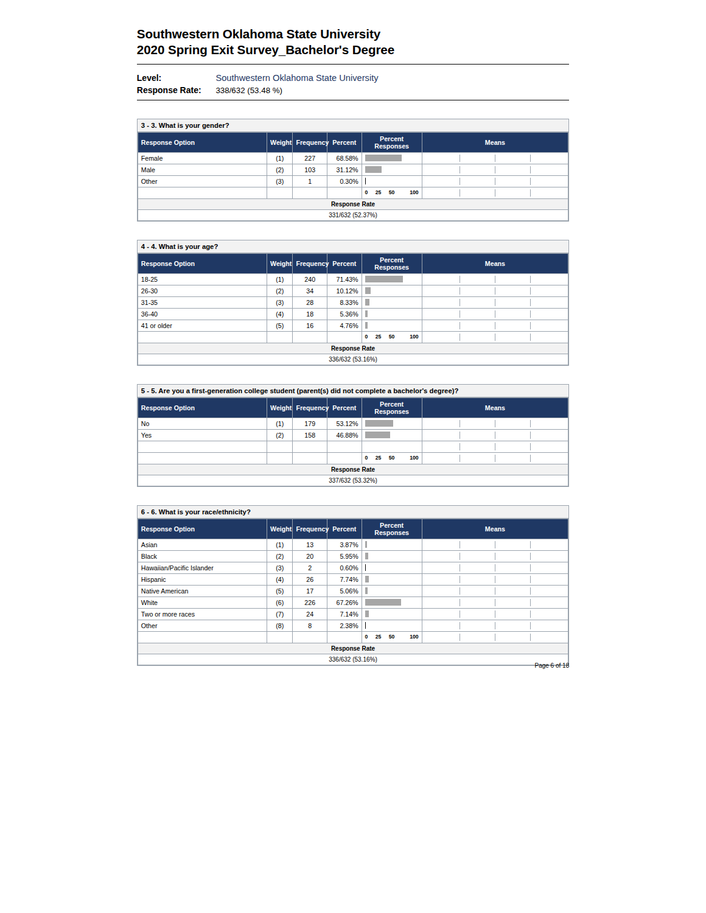Southwestern Oklahoma State University
2020 Spring Exit Survey_Bachelor's Degree
Level:
Southwestern Oklahoma State University
Response Rate:
338/632 (53.48 %)
3 - 3. What is your gender?
| Response Option | Weight | Frequency | Percent | Percent Responses | Means |
| --- | --- | --- | --- | --- | --- |
| Female | (1) | 227 | 68.58% | | |
| Male | (2) | 103 | 31.12% | | |
| Other | (3) | 1 | 0.30% | | |
| | | | | 0 25 50 100 | |
| Response Rate |
| 331/632 (52.37%) |
4 - 4. What is your age?
| Response Option | Weight | Frequency | Percent | Percent Responses | Means |
| --- | --- | --- | --- | --- | --- |
| 18-25 | (1) | 240 | 71.43% | | |
| 26-30 | (2) | 34 | 10.12% | | |
| 31-35 | (3) | 28 | 8.33% | | |
| 36-40 | (4) | 18 | 5.36% | | |
| 41 or older | (5) | 16 | 4.76% | | |
| | | | | 0 25 50 100 | |
| Response Rate |
| 336/632 (53.16%) |
5 - 5. Are you a first-generation college student (parent(s) did not complete a bachelor's degree)?
| Response Option | Weight | Frequency | Percent | Percent Responses | Means |
| --- | --- | --- | --- | --- | --- |
| No | (1) | 179 | 53.12% | | |
| Yes | (2) | 158 | 46.88% | | |
| | | | | 0 25 50 100 | |
| Response Rate |
| 337/632 (53.32%) |
6 - 6. What is your race/ethnicity?
| Response Option | Weight | Frequency | Percent | Percent Responses | Means |
| --- | --- | --- | --- | --- | --- |
| Asian | (1) | 13 | 3.87% | | |
| Black | (2) | 20 | 5.95% | | |
| Hawaiian/Pacific Islander | (3) | 2 | 0.60% | | |
| Hispanic | (4) | 26 | 7.74% | | |
| Native American | (5) | 17 | 5.06% | | |
| White | (6) | 226 | 67.26% | | |
| Two or more races | (7) | 24 | 7.14% | | |
| Other | (8) | 8 | 2.38% | | |
| | | | | 0 25 50 100 | |
| Response Rate |
| 336/632 (53.16%) |
Page 6 of 18